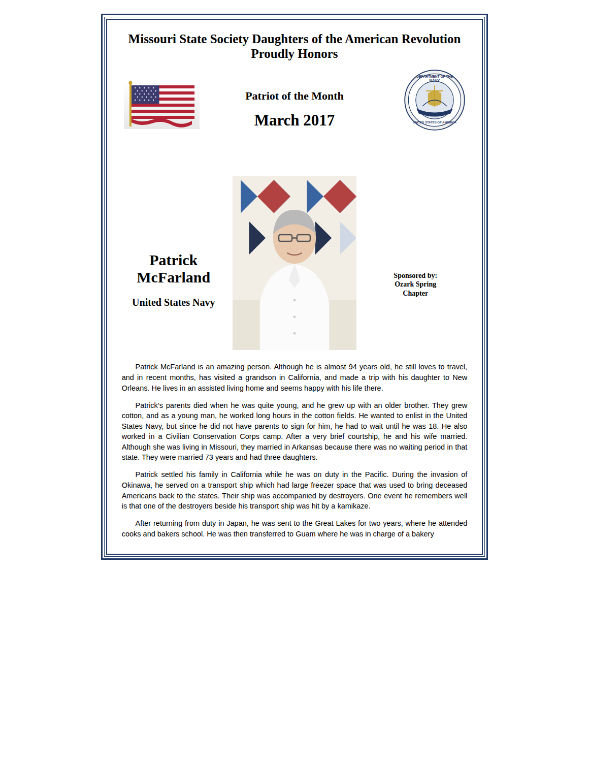Missouri State Society Daughters of the American Revolution
Proudly Honors
Patriot of the Month
March 2017
Patrick
McFarland
United States Navy
Sponsored by:
Ozark Spring
Chapter
Patrick McFarland is an amazing person. Although he is almost 94 years old, he still loves to travel, and in recent months, has visited a grandson in California, and made a trip with his daughter to New Orleans. He lives in an assisted living home and seems happy with his life there.
Patrick’s parents died when he was quite young, and he grew up with an older brother. They grew cotton, and as a young man, he worked long hours in the cotton fields. He wanted to enlist in the United States Navy, but since he did not have parents to sign for him, he had to wait until he was 18. He also worked in a Civilian Conservation Corps camp. After a very brief courtship, he and his wife married. Although she was living in Missouri, they married in Arkansas because there was no waiting period in that state. They were married 73 years and had three daughters.
Patrick settled his family in California while he was on duty in the Pacific. During the invasion of Okinawa, he served on a transport ship which had large freezer space that was used to bring deceased Americans back to the states. Their ship was accompanied by destroyers. One event he remembers well is that one of the destroyers beside his transport ship was hit by a kamikaze.
After returning from duty in Japan, he was sent to the Great Lakes for two years, where he attended cooks and bakers school. He was then transferred to Guam where he was in charge of a bakery